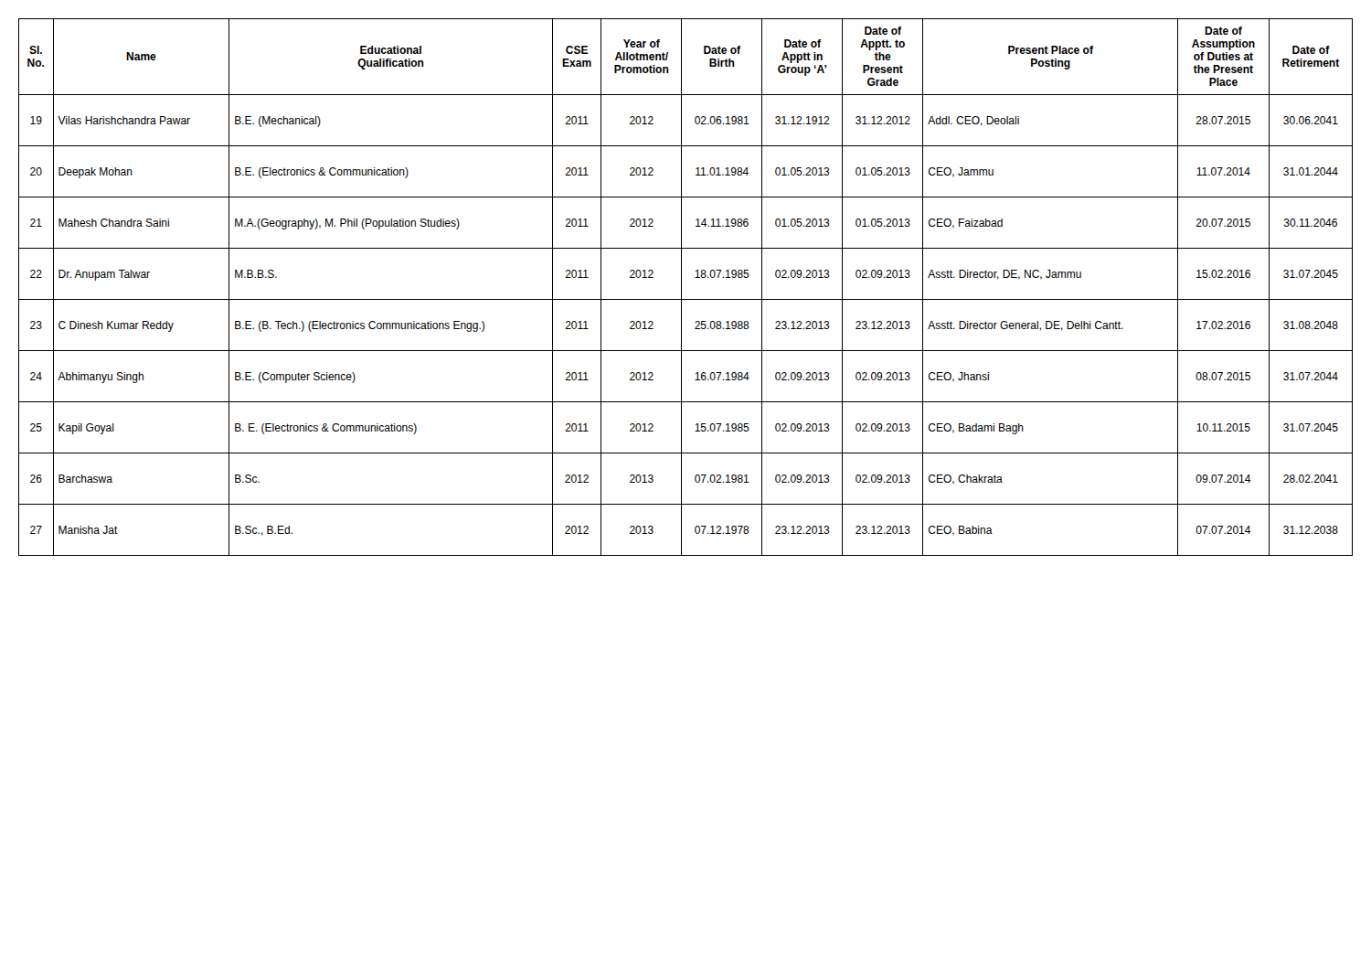| Sl. No. | Name | Educational Qualification | CSE Exam | Year of Allotment/ Promotion | Date of Birth | Date of Apptt in Group ‘A’ | Date of Apptt. to the Present Grade | Present Place of Posting | Date of Assumption of Duties at the Present Place | Date of Retirement |
| --- | --- | --- | --- | --- | --- | --- | --- | --- | --- | --- |
| 19 | Vilas Harishchandra Pawar | B.E. (Mechanical) | 2011 | 2012 | 02.06.1981 | 31.12.1912 | 31.12.2012 | Addl. CEO, Deolali | 28.07.2015 | 30.06.2041 |
| 20 | Deepak Mohan | B.E. (Electronics & Communication) | 2011 | 2012 | 11.01.1984 | 01.05.2013 | 01.05.2013 | CEO, Jammu | 11.07.2014 | 31.01.2044 |
| 21 | Mahesh Chandra Saini | M.A.(Geography), M. Phil (Population Studies) | 2011 | 2012 | 14.11.1986 | 01.05.2013 | 01.05.2013 | CEO, Faizabad | 20.07.2015 | 30.11.2046 |
| 22 | Dr. Anupam Talwar | M.B.B.S. | 2011 | 2012 | 18.07.1985 | 02.09.2013 | 02.09.2013 | Asstt. Director, DE, NC, Jammu | 15.02.2016 | 31.07.2045 |
| 23 | C Dinesh Kumar Reddy | B.E. (B. Tech.) (Electronics Communications Engg.) | 2011 | 2012 | 25.08.1988 | 23.12.2013 | 23.12.2013 | Asstt. Director General, DE, Delhi Cantt. | 17.02.2016 | 31.08.2048 |
| 24 | Abhimanyu Singh | B.E. (Computer Science) | 2011 | 2012 | 16.07.1984 | 02.09.2013 | 02.09.2013 | CEO, Jhansi | 08.07.2015 | 31.07.2044 |
| 25 | Kapil Goyal | B. E. (Electronics & Communications) | 2011 | 2012 | 15.07.1985 | 02.09.2013 | 02.09.2013 | CEO, Badami Bagh | 10.11.2015 | 31.07.2045 |
| 26 | Barchaswa | B.Sc. | 2012 | 2013 | 07.02.1981 | 02.09.2013 | 02.09.2013 | CEO, Chakrata | 09.07.2014 | 28.02.2041 |
| 27 | Manisha Jat | B.Sc., B.Ed. | 2012 | 2013 | 07.12.1978 | 23.12.2013 | 23.12.2013 | CEO, Babina | 07.07.2014 | 31.12.2038 |